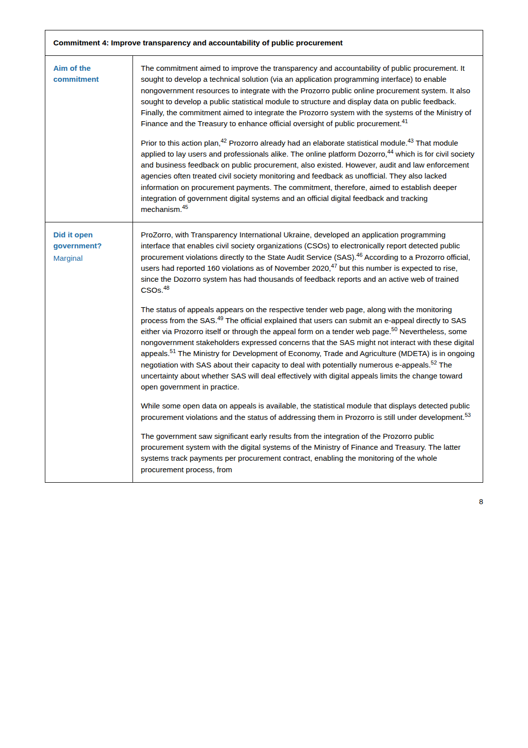| Commitment 4: Improve transparency and accountability of public procurement |
| Aim of the commitment | The commitment aimed to improve the transparency and accountability of public procurement. It sought to develop a technical solution (via an application programming interface) to enable nongovernment resources to integrate with the Prozorro public online procurement system. It also sought to develop a public statistical module to structure and display data on public feedback. Finally, the commitment aimed to integrate the Prozorro system with the systems of the Ministry of Finance and the Treasury to enhance official oversight of public procurement. 41 Prior to this action plan, 42 Prozorro already had an elaborate statistical module. 43 That module applied to lay users and professionals alike. The online platform Dozorro, 44 which is for civil society and business feedback on public procurement, also existed. However, audit and law enforcement agencies often treated civil society monitoring and feedback as unofficial. They also lacked information on procurement payments. The commitment, therefore, aimed to establish deeper integration of government digital systems and an official digital feedback and tracking mechanism. 45 |
| Did it open government? Marginal | ProZorro, with Transparency International Ukraine, developed an application programming interface that enables civil society organizations (CSOs) to electronically report detected public procurement violations directly to the State Audit Service (SAS). 46 According to a Prozorro official, users had reported 160 violations as of November 2020, 47 but this number is expected to rise, since the Dozorro system has had thousands of feedback reports and an active web of trained CSOs. 48 The status of appeals appears on the respective tender web page, along with the monitoring process from the SAS. 49 The official explained that users can submit an e-appeal directly to SAS either via Prozorro itself or through the appeal form on a tender web page. 50 Nevertheless, some nongovernment stakeholders expressed concerns that the SAS might not interact with these digital appeals. 51 The Ministry for Development of Economy, Trade and Agriculture (MDETA) is in ongoing negotiation with SAS about their capacity to deal with potentially numerous e-appeals. 52 The uncertainty about whether SAS will deal effectively with digital appeals limits the change toward open government in practice. While some open data on appeals is available, the statistical module that displays detected public procurement violations and the status of addressing them in Prozorro is still under development. 53 The government saw significant early results from the integration of the Prozorro public procurement system with the digital systems of the Ministry of Finance and Treasury. The latter systems track payments per procurement contract, enabling the monitoring of the whole procurement process, from |
8